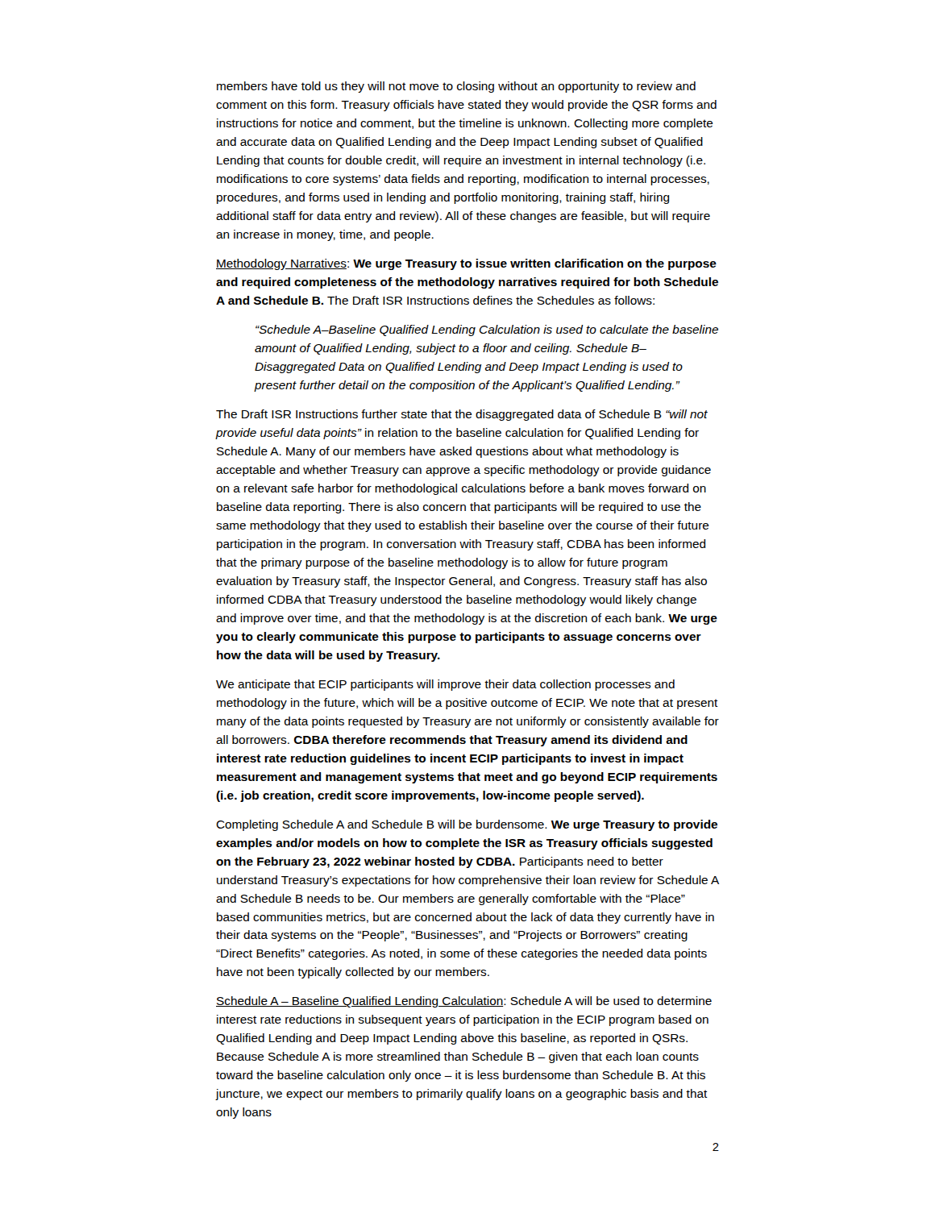members have told us they will not move to closing without an opportunity to review and comment on this form. Treasury officials have stated they would provide the QSR forms and instructions for notice and comment, but the timeline is unknown. Collecting more complete and accurate data on Qualified Lending and the Deep Impact Lending subset of Qualified Lending that counts for double credit, will require an investment in internal technology (i.e. modifications to core systems’ data fields and reporting, modification to internal processes, procedures, and forms used in lending and portfolio monitoring, training staff, hiring additional staff for data entry and review). All of these changes are feasible, but will require an increase in money, time, and people.
Methodology Narratives: We urge Treasury to issue written clarification on the purpose and required completeness of the methodology narratives required for both Schedule A and Schedule B. The Draft ISR Instructions defines the Schedules as follows:
“Schedule A–Baseline Qualified Lending Calculation is used to calculate the baseline amount of Qualified Lending, subject to a floor and ceiling. Schedule B– Disaggregated Data on Qualified Lending and Deep Impact Lending is used to present further detail on the composition of the Applicant’s Qualified Lending.”
The Draft ISR Instructions further state that the disaggregated data of Schedule B “will not provide useful data points” in relation to the baseline calculation for Qualified Lending for Schedule A. Many of our members have asked questions about what methodology is acceptable and whether Treasury can approve a specific methodology or provide guidance on a relevant safe harbor for methodological calculations before a bank moves forward on baseline data reporting. There is also concern that participants will be required to use the same methodology that they used to establish their baseline over the course of their future participation in the program. In conversation with Treasury staff, CDBA has been informed that the primary purpose of the baseline methodology is to allow for future program evaluation by Treasury staff, the Inspector General, and Congress. Treasury staff has also informed CDBA that Treasury understood the baseline methodology would likely change and improve over time, and that the methodology is at the discretion of each bank. We urge you to clearly communicate this purpose to participants to assuage concerns over how the data will be used by Treasury.
We anticipate that ECIP participants will improve their data collection processes and methodology in the future, which will be a positive outcome of ECIP. We note that at present many of the data points requested by Treasury are not uniformly or consistently available for all borrowers. CDBA therefore recommends that Treasury amend its dividend and interest rate reduction guidelines to incent ECIP participants to invest in impact measurement and management systems that meet and go beyond ECIP requirements (i.e. job creation, credit score improvements, low-income people served).
Completing Schedule A and Schedule B will be burdensome. We urge Treasury to provide examples and/or models on how to complete the ISR as Treasury officials suggested on the February 23, 2022 webinar hosted by CDBA. Participants need to better understand Treasury’s expectations for how comprehensive their loan review for Schedule A and Schedule B needs to be. Our members are generally comfortable with the “Place” based communities metrics, but are concerned about the lack of data they currently have in their data systems on the “People”, “Businesses”, and “Projects or Borrowers” creating “Direct Benefits” categories. As noted, in some of these categories the needed data points have not been typically collected by our members.
Schedule A – Baseline Qualified Lending Calculation: Schedule A will be used to determine interest rate reductions in subsequent years of participation in the ECIP program based on Qualified Lending and Deep Impact Lending above this baseline, as reported in QSRs. Because Schedule A is more streamlined than Schedule B – given that each loan counts toward the baseline calculation only once – it is less burdensome than Schedule B. At this juncture, we expect our members to primarily qualify loans on a geographic basis and that only loans
2